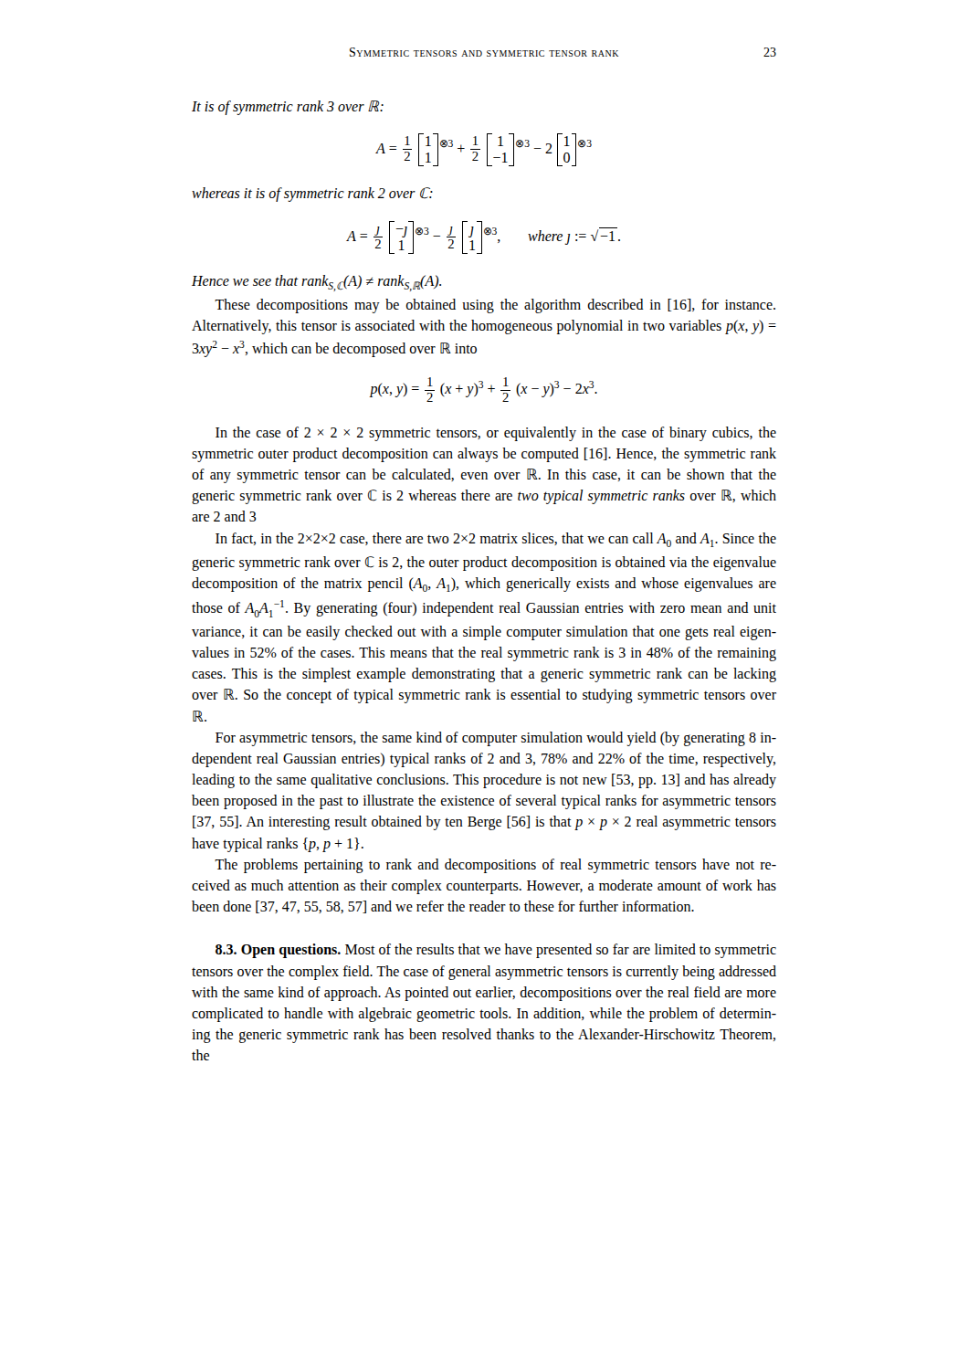Symmetric tensors and symmetric tensor rank 23
It is of symmetric rank 3 over ℝ:
A = 12 11⊗3 + 12 1−1⊗3 − 2 10⊗3
whereas it is of symmetric rank 2 over ℂ:
A = ȷ 2 −ȷ 1⊗3 − ȷ 2 ȷ 1⊗3, where ȷ := √−1.
Hence we see that rankS,ℂ(A) ≠ rankS,ℝ(A).
These decompositions may be obtained using the algorithm described in [16], for instance. Alternatively, this tensor is associated with the homogeneous polynomial in two variables p(x, y) = 3xy2 − x3, which can be decomposed over ℝ into
p(x, y) = 12 (x + y)3 + 12 (x − y)3 − 2x3.
In the case of 2 × 2 × 2 symmetric tensors, or equivalently in the case of binary cubics, the symmetric outer product decomposition can always be computed [16]. Hence, the symmetric rank of any symmetric tensor can be calculated, even over ℝ. In this case, it can be shown that the generic symmetric rank over ℂ is 2 whereas there are two typical symmetric ranks over ℝ, which are 2 and 3
In fact, in the 2×2×2 case, there are two 2×2 matrix slices, that we can call A0 and A1. Since the generic symmetric rank over ℂ is 2, the outer product decomposition is obtained via the eigenvalue decomposition of the matrix pencil (A0, A1), which generically exists and whose eigenvalues are those of A0A1−1. By generating (four) independent real Gaussian entries with zero mean and unit variance, it can be easily checked out with a simple computer simulation that one gets real eigenvalues in 52% of the cases. This means that the real symmetric rank is 3 in 48% of the remaining cases. This is the simplest example demonstrating that a generic symmetric rank can be lacking over ℝ. So the concept of typical symmetric rank is essential to studying symmetric tensors over ℝ.
For asymmetric tensors, the same kind of computer simulation would yield (by generating 8 independent real Gaussian entries) typical ranks of 2 and 3, 78% and 22% of the time, respectively, leading to the same qualitative conclusions. This procedure is not new [53, pp. 13] and has already been proposed in the past to illustrate the existence of several typical ranks for asymmetric tensors [37, 55]. An interesting result obtained by ten Berge [56] is that p × p × 2 real asymmetric tensors have typical ranks {p, p + 1}.
The problems pertaining to rank and decompositions of real symmetric tensors have not received as much attention as their complex counterparts. However, a moderate amount of work has been done [37, 47, 55, 58, 57] and we refer the reader to these for further information.
8.3. Open questions. Most of the results that we have presented so far are limited to symmetric tensors over the complex field. The case of general asymmetric tensors is currently being addressed with the same kind of approach. As pointed out earlier, decompositions over the real field are more complicated to handle with algebraic geometric tools. In addition, while the problem of determining the generic symmetric rank has been resolved thanks to the Alexander-Hirschowitz Theorem, the